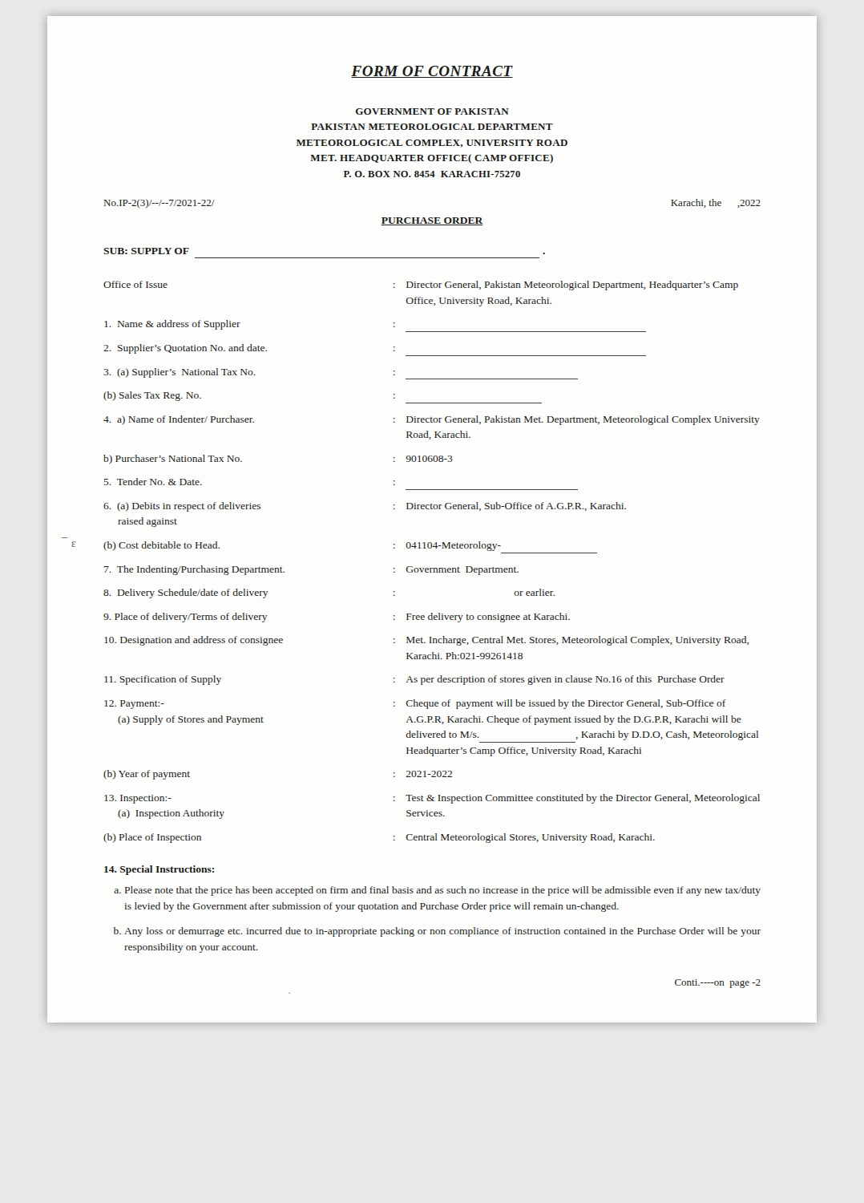FORM OF CONTRACT
GOVERNMENT OF PAKISTAN
PAKISTAN METEOROLOGICAL DEPARTMENT
METEOROLOGICAL COMPLEX, UNIVERSITY ROAD
MET. HEADQUARTER OFFICE( CAMP OFFICE)
P. O. BOX NO. 8454 KARACHI-75270
No.IP-2(3)/--/--7/2021-22/
Karachi, the ,2022
PURCHASE ORDER
SUB: SUPPLY OF .
| Office of Issue | : | Director General, Pakistan Meteorological Department, Headquarter’s Camp Office, University Road, Karachi. |
| 1. Name & address of Supplier | : | |
| 2. Supplier’s Quotation No. and date. | : | |
| 3. (a) Supplier’s National Tax No. | : | |
| (b) Sales Tax Reg. No. | : | |
| 4. a) Name of Indenter/ Purchaser. | : | Director General, Pakistan Met. Department, Meteorological Complex University Road, Karachi. |
| b) Purchaser’s National Tax No. | : | 9010608-3 |
| 5. Tender No. & Date. | : | |
| 6. (a) Debits in respect of deliveries raised against | : | Director General, Sub-Office of A.G.P.R., Karachi. |
| (b) Cost debitable to Head. | : | 041104-Meteorology- |
| 7. The Indenting/Purchasing Department. | : | Government Department. |
| 8. Delivery Schedule/date of delivery | : | or earlier. |
| 9. Place of delivery/Terms of delivery | : | Free delivery to consignee at Karachi. |
| 10. Designation and address of consignee | : | Met. Incharge, Central Met. Stores, Meteorological Complex, University Road, Karachi. Ph:021-99261418 |
| 11. Specification of Supply | : | As per description of stores given in clause No.16 of this Purchase Order |
| 12. Payment:- (a) Supply of Stores and Payment | : | Cheque of payment will be issued by the Director General, Sub-Office of A.G.P.R, Karachi. Cheque of payment issued by the D.G.P.R, Karachi will be delivered to M/s. , Karachi by D.D.O, Cash, Meteorological Headquarter’s Camp Office, University Road, Karachi |
| (b) Year of payment | : | 2021-2022 |
| 13. Inspection:- (a) Inspection Authority | : | Test & Inspection Committee constituted by the Director General, Meteorological Services. |
| (b) Place of Inspection | : | Central Meteorological Stores, University Road, Karachi. |
14. Special Instructions:
Please note that the price has been accepted on firm and final basis and as such no increase in the price will be admissible even if any new tax/duty is levied by the Government after submission of your quotation and Purchase Order price will remain un-changed.
Any loss or demurrage etc. incurred due to in-appropriate packing or non compliance of instruction contained in the Purchase Order will be your responsibility on your account.
Conti.----on page -2
–
ε
·